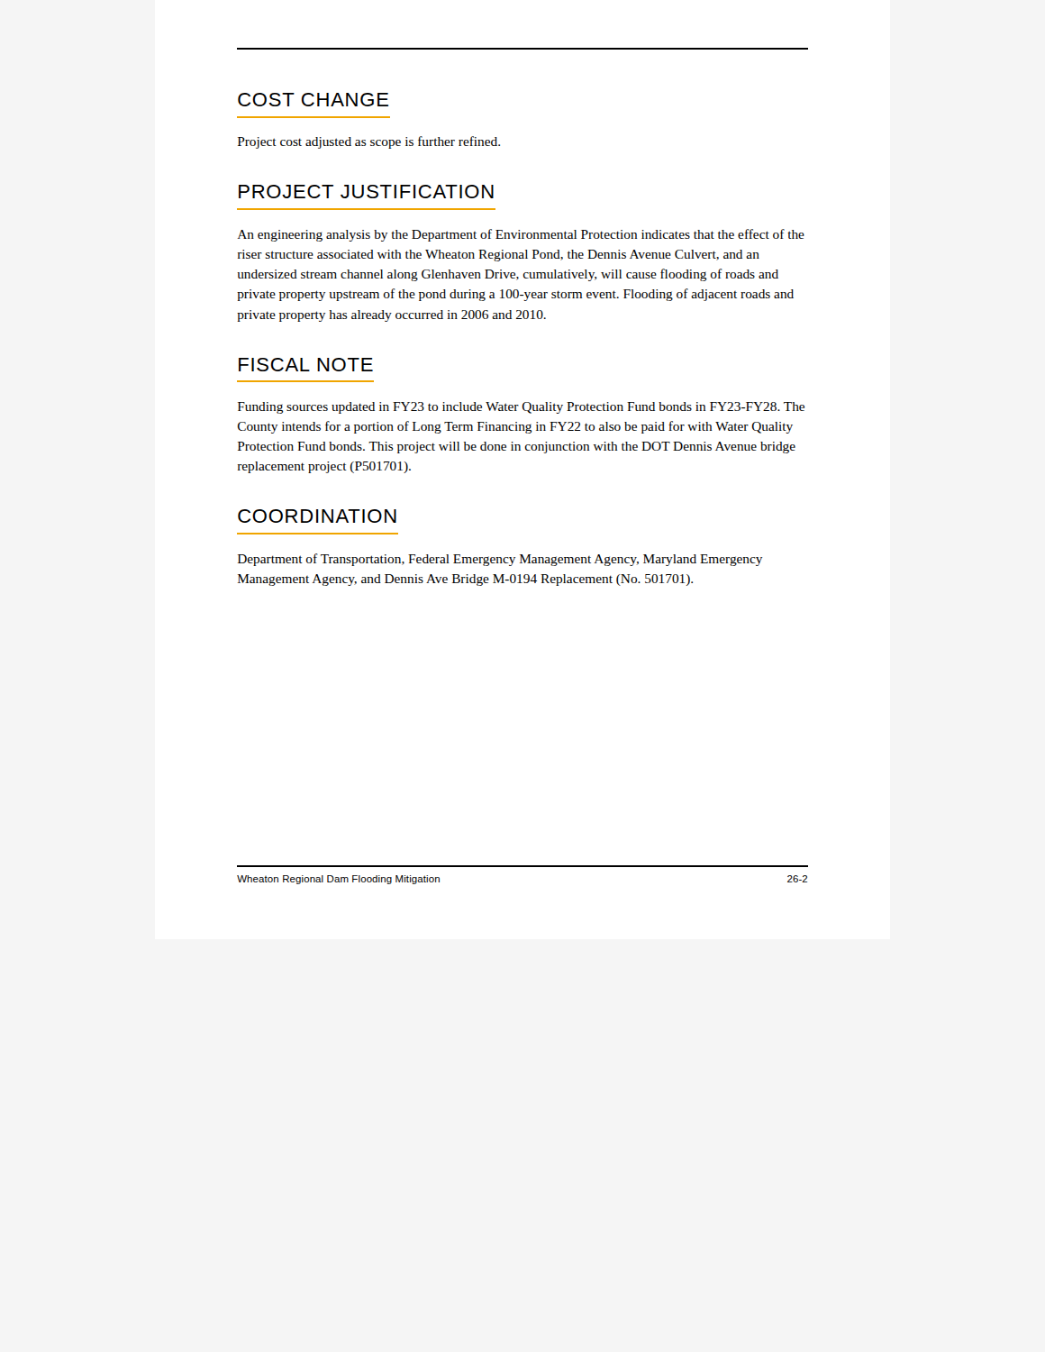COST CHANGE
Project cost adjusted as scope is further refined.
PROJECT JUSTIFICATION
An engineering analysis by the Department of Environmental Protection indicates that the effect of the riser structure associated with the Wheaton Regional Pond, the Dennis Avenue Culvert, and an undersized stream channel along Glenhaven Drive, cumulatively, will cause flooding of roads and private property upstream of the pond during a 100-year storm event. Flooding of adjacent roads and private property has already occurred in 2006 and 2010.
FISCAL NOTE
Funding sources updated in FY23 to include Water Quality Protection Fund bonds in FY23-FY28. The County intends for a portion of Long Term Financing in FY22 to also be paid for with Water Quality Protection Fund bonds. This project will be done in conjunction with the DOT Dennis Avenue bridge replacement project (P501701).
COORDINATION
Department of Transportation, Federal Emergency Management Agency, Maryland Emergency Management Agency, and Dennis Ave Bridge M-0194 Replacement (No. 501701).
Wheaton Regional Dam Flooding Mitigation 26-2